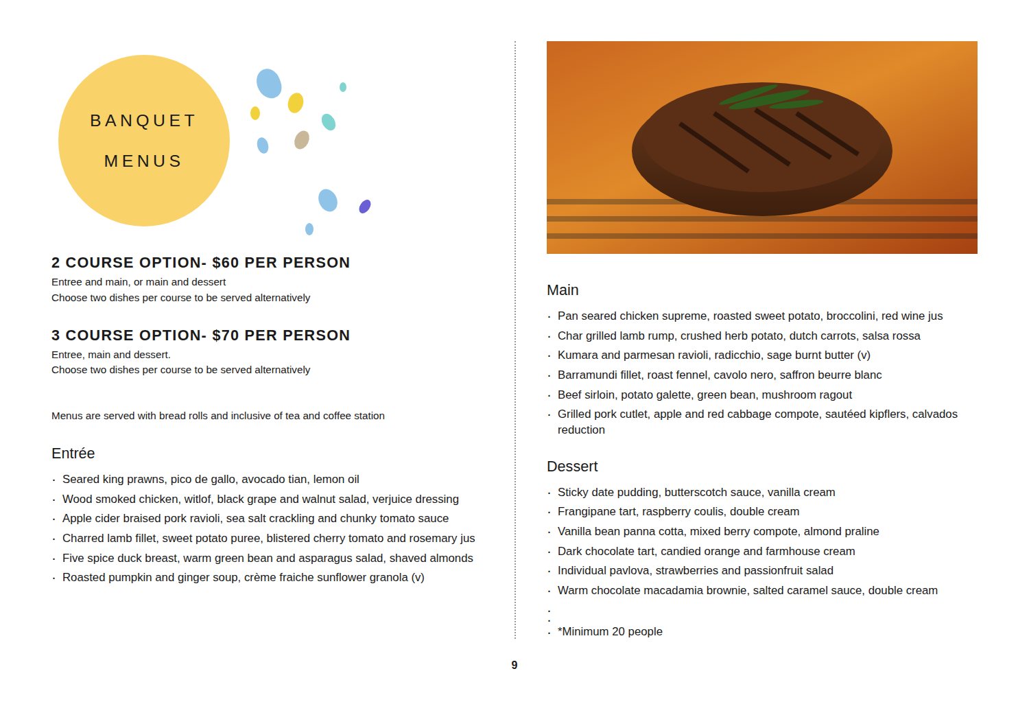BANQUET
MENUS
2 COURSE OPTION- $60 PER PERSON
Entree and main, or main and dessert
Choose two dishes per course to be served alternatively
3 COURSE OPTION- $70 PER PERSON
Entree, main and dessert.
Choose two dishes per course to be served alternatively
Menus are served with bread rolls and inclusive of tea and coffee station
Entrée
Seared king prawns, pico de gallo, avocado tian, lemon oil
Wood smoked chicken, witlof, black grape and walnut salad, verjuice dressing
Apple cider braised pork ravioli, sea salt crackling and chunky tomato sauce
Charred lamb fillet, sweet potato puree, blistered cherry tomato and rosemary jus
Five spice duck breast, warm green bean and asparagus salad, shaved almonds
Roasted pumpkin and ginger soup, crème fraiche sunflower granola (v)
Main
Pan seared chicken supreme, roasted sweet potato, broccolini, red wine jus
Char grilled lamb rump, crushed herb potato, dutch carrots, salsa rossa
Kumara and parmesan ravioli, radicchio, sage burnt butter (v)
Barramundi fillet, roast fennel, cavolo nero, saffron beurre blanc
Beef sirloin, potato galette, green bean, mushroom ragout
Grilled pork cutlet, apple and red cabbage compote, sautéed kipflers, calvados reduction
Dessert
Sticky date pudding, butterscotch sauce, vanilla cream
Frangipane tart, raspberry coulis, double cream
Vanilla bean panna cotta, mixed berry compote, almond praline
Dark chocolate tart, candied orange and farmhouse cream
Individual pavlova, strawberries and passionfruit salad
Warm chocolate macadamia brownie, salted caramel sauce, double cream
*Minimum 20 people
9